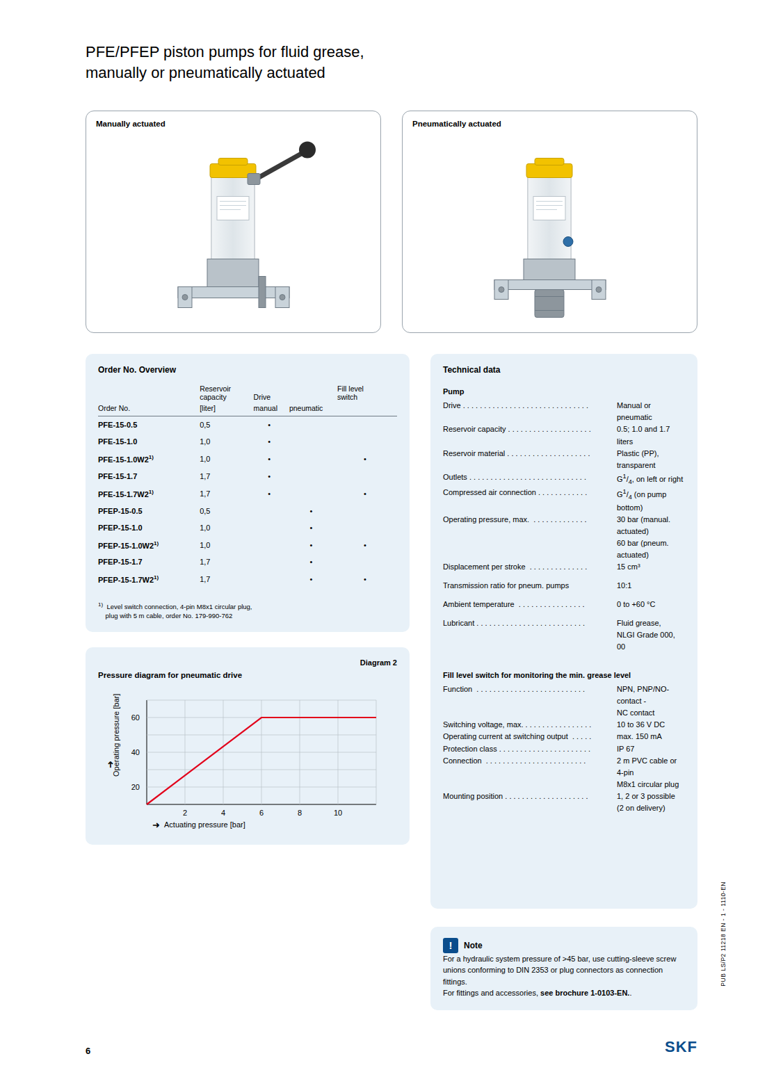PFE/PFEP piston pumps for fluid grease,
manually or pneumatically actuated
Manually actuated
Pneumatically actuated
Order No. Overview
| | Reservoir capacity | Drive | Fill level switch |
| --- | --- | --- | --- |
| Order No. | [liter] | manual | pneumatic | |
| PFE-15-0.5 | 0,5 | • | | |
| PFE-15-1.0 | 1,0 | • | | |
| PFE-15-1.0W2 1) | 1,0 | • | | • |
| PFE-15-1.7 | 1,7 | • | | |
| PFE-15-1.7W2 1) | 1,7 | • | | • |
| PFEP-15-0.5 | 0,5 | | • | |
| PFEP-15-1.0 | 1,0 | | • | |
| PFEP-15-1.0W2 1) | 1,0 | | • | • |
| PFEP-15-1.7 | 1,7 | | • | |
| PFEP-15-1.7W2 1) | 1,7 | | • | • |
1) Level switch connection, 4-pin M8x1 circular plug,
plug with 5 m cable, order No. 179-990-762
Diagram 2
Pressure diagram for pneumatic drive
60 40 20 2 4 6 8 10 Operating pressure [bar] ➜ Actuating pressure [bar] ➜
Technical data
Pump
Drive . . . . . . . . . . . . . . . . . . . . . . . . . . . . . .
Manual or pneumatic
Reservoir capacity . . . . . . . . . . . . . . . . . . . .
0.5; 1.0 and 1.7 liters
Reservoir material . . . . . . . . . . . . . . . . . . . .
Plastic (PP), transparent
Outlets . . . . . . . . . . . . . . . . . . . . . . . . . . . .
G1/4, on left or right
Compressed air connection . . . . . . . . . . . .
G1/4 (on pump bottom)
Operating pressure, max. . . . . . . . . . . . . .
30 bar (manual. actuated)
60 bar (pneum. actuated)
Displacement per stroke . . . . . . . . . . . . . .
15 cm³
Transmission ratio for pneum. pumps
10:1
Ambient temperature . . . . . . . . . . . . . . . .
0 to +60 °C
Lubricant . . . . . . . . . . . . . . . . . . . . . . . . . .
Fluid grease,
NLGI Grade 000, 00
Fill level switch for monitoring the min. grease level
Function . . . . . . . . . . . . . . . . . . . . . . . . . .
NPN, PNP/NO-contact -
NC contact
Switching voltage, max. . . . . . . . . . . . . . . . .
10 to 36 V DC
Operating current at switching output . . . . .
max. 150 mA
Protection class . . . . . . . . . . . . . . . . . . . . . .
IP 67
Connection . . . . . . . . . . . . . . . . . . . . . . . .
2 m PVC cable or 4-pin
M8x1 circular plug
Mounting position . . . . . . . . . . . . . . . . . . . .
1, 2 or 3 possible
(2 on delivery)
!Note
For a hydraulic system pressure of >45 bar, use cutting-sleeve screw unions conforming to DIN 2353 or plug connectors as connection fittings.
For fittings and accessories, see brochure 1-0103-EN..
PUB LS/P2 11218 EN - 1 - 1110-EN
6
SKF